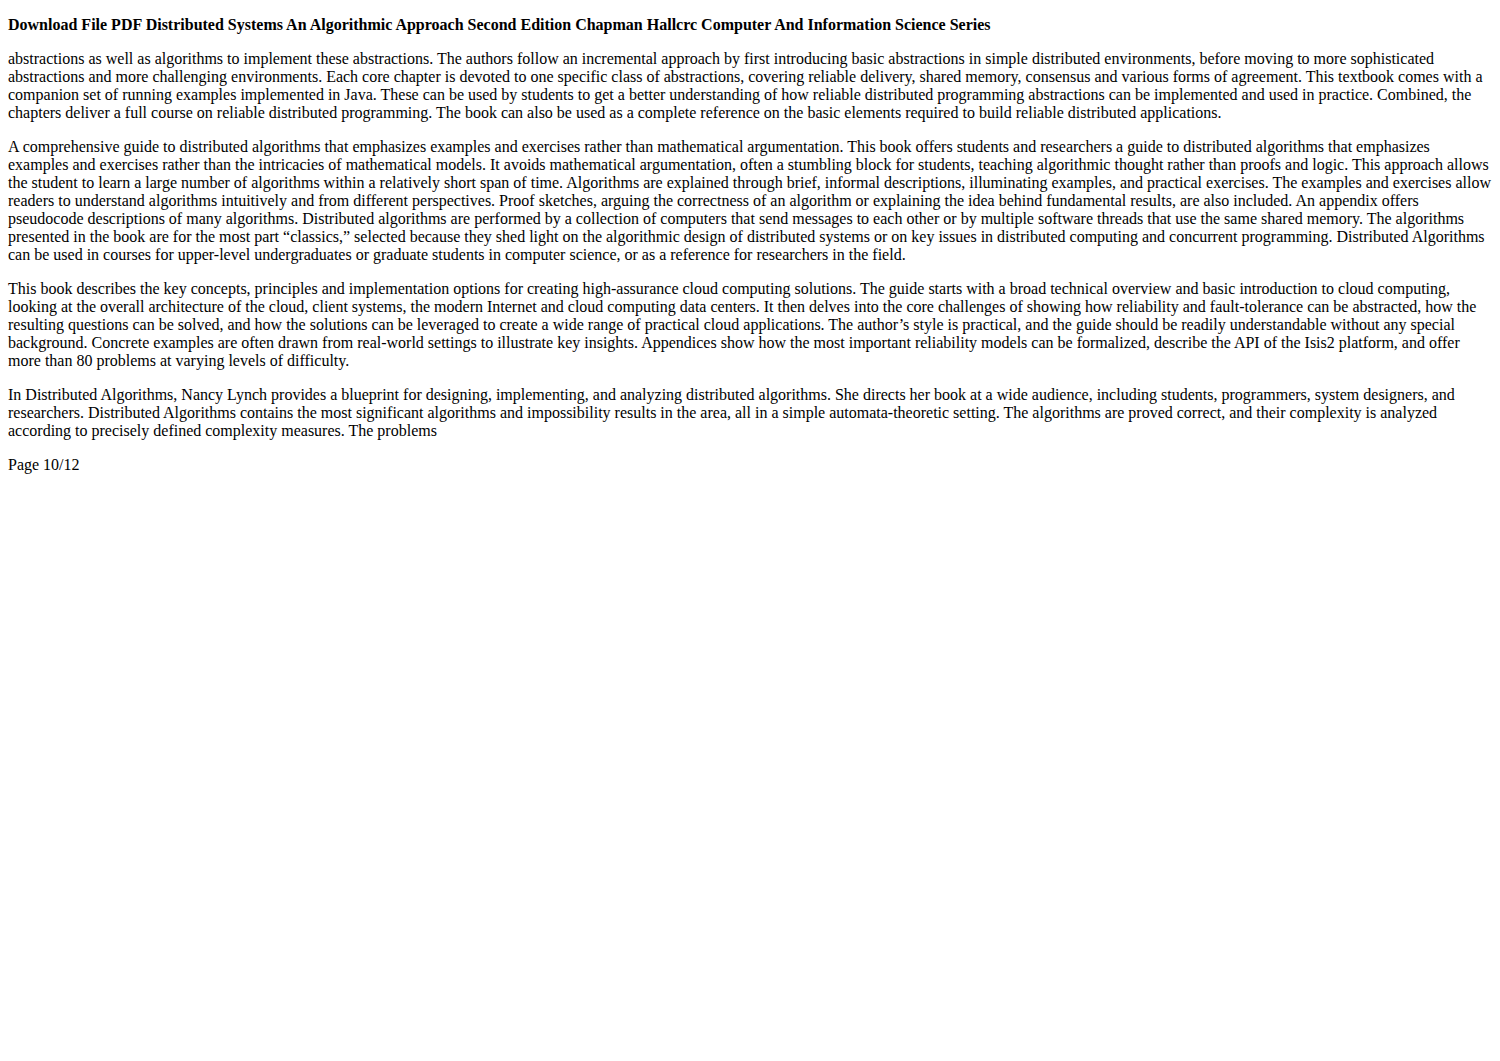Download File PDF Distributed Systems An Algorithmic Approach Second Edition Chapman Hallcrc Computer And Information Science Series
abstractions as well as algorithms to implement these abstractions. The authors follow an incremental approach by first introducing basic abstractions in simple distributed environments, before moving to more sophisticated abstractions and more challenging environments. Each core chapter is devoted to one specific class of abstractions, covering reliable delivery, shared memory, consensus and various forms of agreement. This textbook comes with a companion set of running examples implemented in Java. These can be used by students to get a better understanding of how reliable distributed programming abstractions can be implemented and used in practice. Combined, the chapters deliver a full course on reliable distributed programming. The book can also be used as a complete reference on the basic elements required to build reliable distributed applications.
A comprehensive guide to distributed algorithms that emphasizes examples and exercises rather than mathematical argumentation. This book offers students and researchers a guide to distributed algorithms that emphasizes examples and exercises rather than the intricacies of mathematical models. It avoids mathematical argumentation, often a stumbling block for students, teaching algorithmic thought rather than proofs and logic. This approach allows the student to learn a large number of algorithms within a relatively short span of time. Algorithms are explained through brief, informal descriptions, illuminating examples, and practical exercises. The examples and exercises allow readers to understand algorithms intuitively and from different perspectives. Proof sketches, arguing the correctness of an algorithm or explaining the idea behind fundamental results, are also included. An appendix offers pseudocode descriptions of many algorithms. Distributed algorithms are performed by a collection of computers that send messages to each other or by multiple software threads that use the same shared memory. The algorithms presented in the book are for the most part “classics,” selected because they shed light on the algorithmic design of distributed systems or on key issues in distributed computing and concurrent programming. Distributed Algorithms can be used in courses for upper-level undergraduates or graduate students in computer science, or as a reference for researchers in the field.
This book describes the key concepts, principles and implementation options for creating high-assurance cloud computing solutions. The guide starts with a broad technical overview and basic introduction to cloud computing, looking at the overall architecture of the cloud, client systems, the modern Internet and cloud computing data centers. It then delves into the core challenges of showing how reliability and fault-tolerance can be abstracted, how the resulting questions can be solved, and how the solutions can be leveraged to create a wide range of practical cloud applications. The author’s style is practical, and the guide should be readily understandable without any special background. Concrete examples are often drawn from real-world settings to illustrate key insights. Appendices show how the most important reliability models can be formalized, describe the API of the Isis2 platform, and offer more than 80 problems at varying levels of difficulty.
In Distributed Algorithms, Nancy Lynch provides a blueprint for designing, implementing, and analyzing distributed algorithms. She directs her book at a wide audience, including students, programmers, system designers, and researchers. Distributed Algorithms contains the most significant algorithms and impossibility results in the area, all in a simple automata-theoretic setting. The algorithms are proved correct, and their complexity is analyzed according to precisely defined complexity measures. The problems
Page 10/12